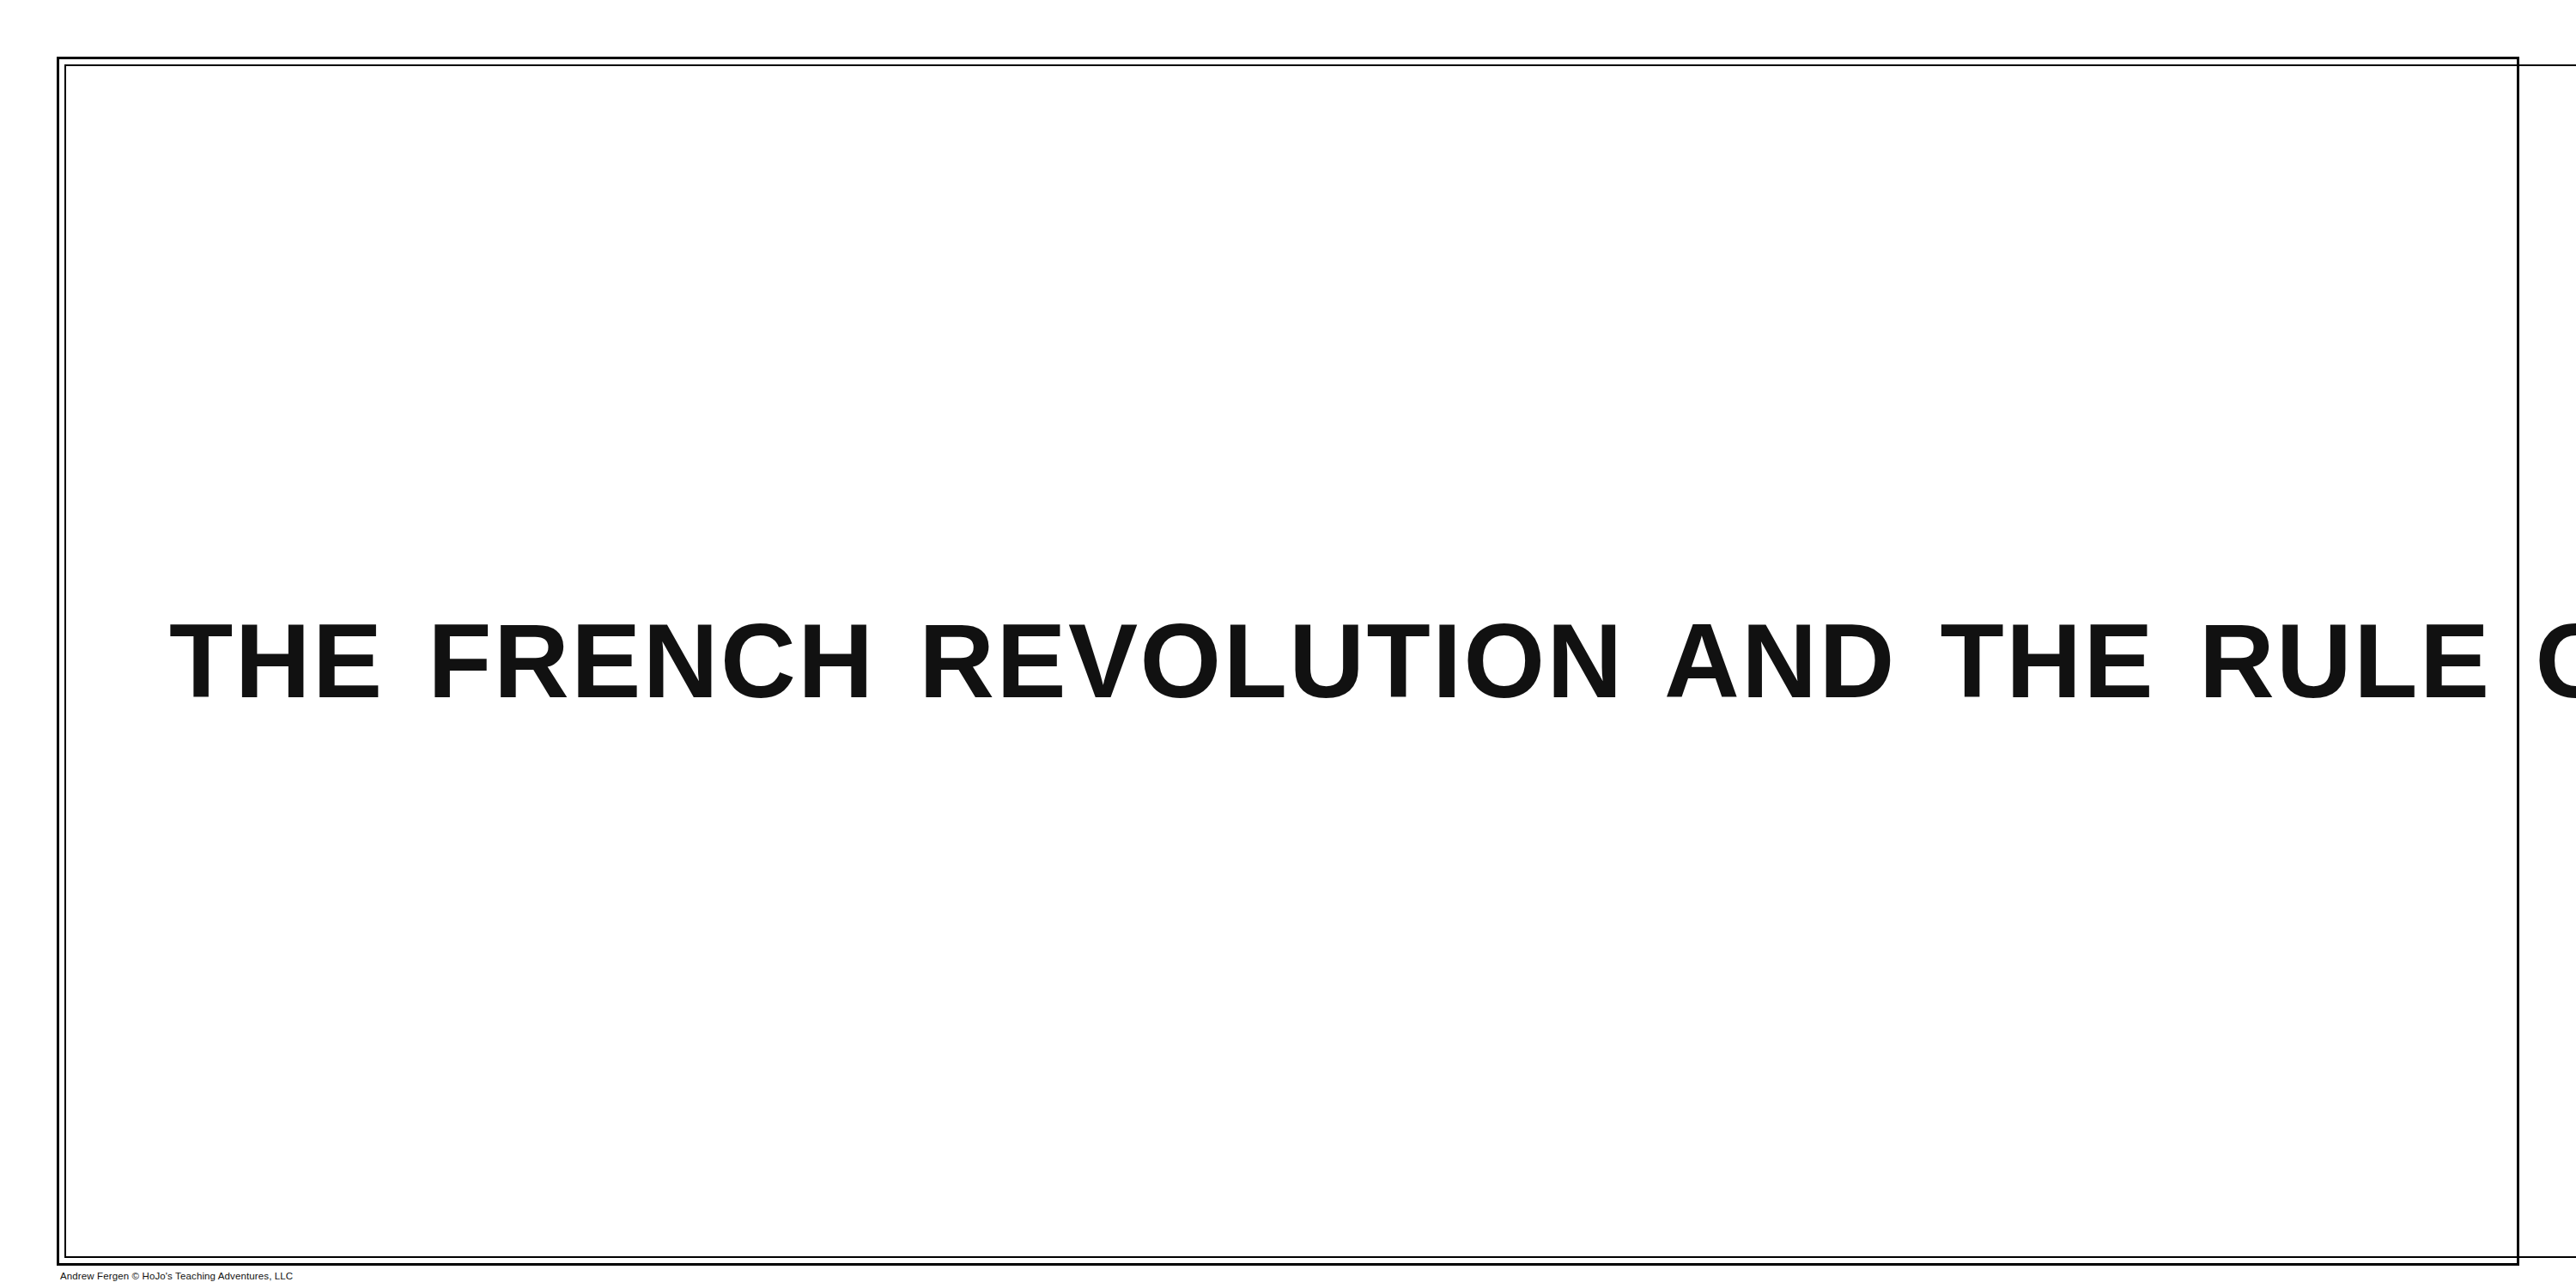The French Revolution and the Rule of Napoleon Bonaparte
Andrew Fergen © HoJo's Teaching Adventures, LLC